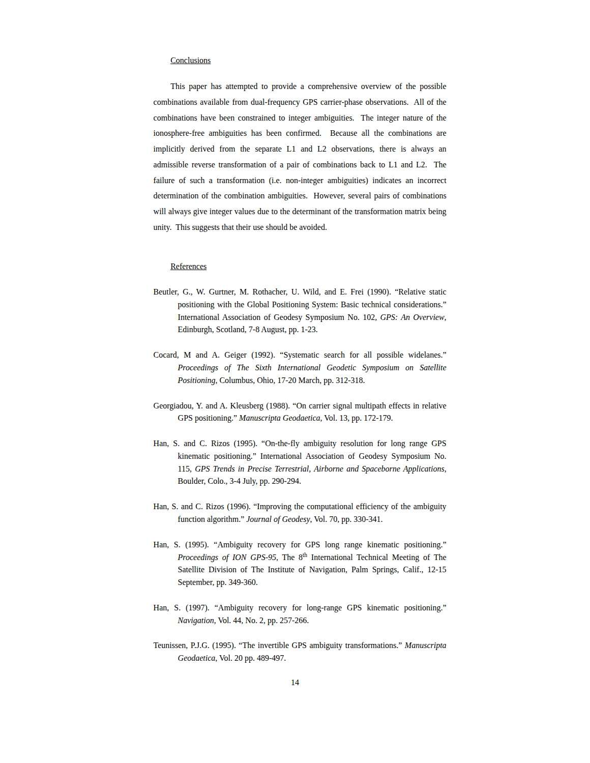Conclusions
This paper has attempted to provide a comprehensive overview of the possible combinations available from dual-frequency GPS carrier-phase observations. All of the combinations have been constrained to integer ambiguities. The integer nature of the ionosphere-free ambiguities has been confirmed. Because all the combinations are implicitly derived from the separate L1 and L2 observations, there is always an admissible reverse transformation of a pair of combinations back to L1 and L2. The failure of such a transformation (i.e. non-integer ambiguities) indicates an incorrect determination of the combination ambiguities. However, several pairs of combinations will always give integer values due to the determinant of the transformation matrix being unity. This suggests that their use should be avoided.
References
Beutler, G., W. Gurtner, M. Rothacher, U. Wild, and E. Frei (1990). “Relative static positioning with the Global Positioning System: Basic technical considerations.” International Association of Geodesy Symposium No. 102, GPS: An Overview, Edinburgh, Scotland, 7-8 August, pp. 1-23.
Cocard, M and A. Geiger (1992). “Systematic search for all possible widelanes.” Proceedings of The Sixth International Geodetic Symposium on Satellite Positioning, Columbus, Ohio, 17-20 March, pp. 312-318.
Georgiadou, Y. and A. Kleusberg (1988). “On carrier signal multipath effects in relative GPS positioning.” Manuscripta Geodaetica, Vol. 13, pp. 172-179.
Han, S. and C. Rizos (1995). “On-the-fly ambiguity resolution for long range GPS kinematic positioning.” International Association of Geodesy Symposium No. 115, GPS Trends in Precise Terrestrial, Airborne and Spaceborne Applications, Boulder, Colo., 3-4 July, pp. 290-294.
Han, S. and C. Rizos (1996). “Improving the computational efficiency of the ambiguity function algorithm.” Journal of Geodesy, Vol. 70, pp. 330-341.
Han, S. (1995). “Ambiguity recovery for GPS long range kinematic positioning.” Proceedings of ION GPS-95, The 8th International Technical Meeting of The Satellite Division of The Institute of Navigation, Palm Springs, Calif., 12-15 September, pp. 349-360.
Han, S. (1997). “Ambiguity recovery for long-range GPS kinematic positioning.” Navigation, Vol. 44, No. 2, pp. 257-266.
Teunissen, P.J.G. (1995). “The invertible GPS ambiguity transformations.” Manuscripta Geodaetica, Vol. 20 pp. 489-497.
14